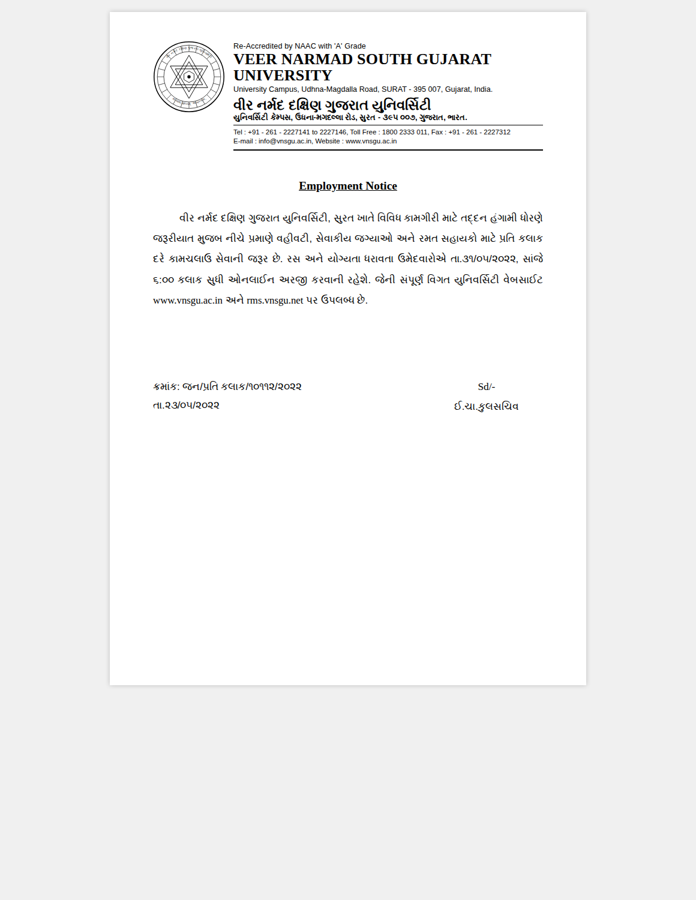વીર નર્મદ દક્ષિણ ગુજરાત યુનિવર્સિટી સત્યમ્ જ્ઞાનમ્ અનન્તમ્
Re-Accredited by NAAC with 'A' Grade
VEER NARMAD SOUTH GUJARAT UNIVERSITY
University Campus, Udhna-Magdalla Road, SURAT - 395 007, Gujarat, India.
વીર નર્મદ દક્ષિણ ગુજરાત યુનિવર્સિટી
યુનિવર્સિટી કેમ્પસ, ઉધના-મગદલ્લા રોડ, સુરત - ૩૯૫ ૦૦૭, ગુજરાત, ભારત.
Tel : +91 - 261 - 2227141 to 2227146, Toll Free : 1800 2333 011, Fax : +91 - 261 - 2227312
E-mail : info@vnsgu.ac.in, Website : www.vnsgu.ac.in
Employment Notice
વીર નર્મદ દક્ષિણ ગુજરાત યુનિવર્સિટી, સુરત ખાતે વિવિધ કામગીરી માટે તદ્દન હંગામી ધોરણે જરૂરીયાત મુજબ નીચે પ્રમાણે વહીવટી, સેવાકીય જગ્યાઓ અને રમત સહાયકો માટે પ્રતિ કલાક દરે કામચલાઉ સેવાની જરૂર છે. રસ અને યોગ્યતા ધરાવતા ઉમેદવારોએ તા.૩૧/૦૫/૨૦૨૨, સાંજે ૬:૦૦ કલાક સુધી ઓનલાઈન અરજી કરવાની રહેશે. જેની સંપૂર્ણ વિગત યુનિવર્સિટી વેબસાઈટ www.vnsgu.ac.in અને rms.vnsgu.net પર ઉપલબ્ધ છે.
ક્રમાંક: જન/પ્રતિ કલાક/૧૦૧૧૨/૨૦૨૨
તા.૨૩/૦૫/૨૦૨૨
Sd/-
ઈ.ચા.કુલસચિવ